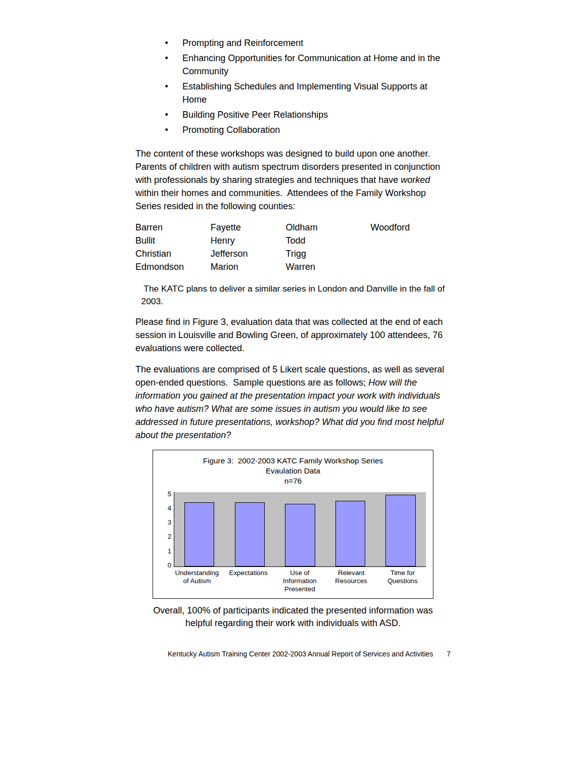Prompting and Reinforcement
Enhancing Opportunities for Communication at Home and in the Community
Establishing Schedules and Implementing Visual Supports at Home
Building Positive Peer Relationships
Promoting Collaboration
The content of these workshops was designed to build upon one another. Parents of children with autism spectrum disorders presented in conjunction with professionals by sharing strategies and techniques that have worked within their homes and communities. Attendees of the Family Workshop Series resided in the following counties:
| Barren | Fayette | Oldham | Woodford |
| Bullit | Henry | Todd | |
| Christian | Jefferson | Trigg | |
| Edmondson | Marion | Warren | |
The KATC plans to deliver a similar series in London and Danville in the fall of 2003.
Please find in Figure 3, evaluation data that was collected at the end of each session in Louisville and Bowling Green, of approximately 100 attendees, 76 evaluations were collected.
The evaluations are comprised of 5 Likert scale questions, as well as several open-ended questions. Sample questions are as follows; How will the information you gained at the presentation impact your work with individuals who have autism? What are some issues in autism you would like to see addressed in future presentations, workshop? What did you find most helpful about the presentation?
Figure 3: 2002-2003 KATC Family Workshop Series
Evaulation Data
n=76
5
4
3
2
1
0
Understanding of Autism
Expectations
Use of Information Presented
Relevant Resources
Time for Questions
Overall, 100% of participants indicated the presented information was helpful regarding their work with individuals with ASD.
Kentucky Autism Training Center 2002-2003 Annual Report of Services and Activities7